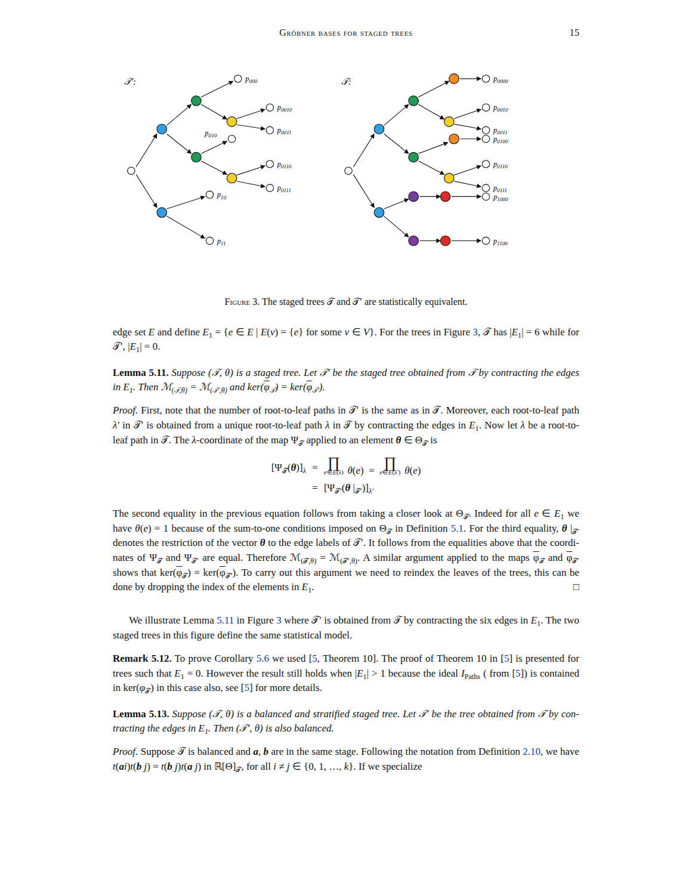Gröbner bases for staged trees 15
𝒯′: p000 p0010 p0011 p010 p0110 p0111 p10 p11 𝒯: p0000 p0010 p0011 p0100 p0110 p0111 p1000 p1100
Figure 3. The staged trees 𝒯 and 𝒯′ are statistically equivalent.
edge set E and define E1 = {e ∈ E | E(v) = {e} for some v ∈ V}. For the trees in Figure 3, 𝒯 has |E1| = 6 while for 𝒯′, |E1| = 0.
Lemma 5.11. Suppose (𝒯, θ) is a staged tree. Let 𝒯′ be the staged tree obtained from 𝒯 by contracting the edges in E1. Then ℳ(𝒯,θ) = ℳ(𝒯′,θ) and ker(φ𝒯) = ker(φ𝒯′).
Proof. First, note that the number of root-to-leaf paths in 𝒯′ is the same as in 𝒯. Moreover, each root-to-leaf path λ′ in 𝒯′ is obtained from a unique root-to-leaf path λ in 𝒯 by contracting the edges in E1. Now let λ be a root-to-leaf path in 𝒯. The λ-coordinate of the map Ψ𝒯 applied to an element θ ∈ Θ𝒯 is
| [Ψ 𝒯 ( θ )] λ | = | ∏ e ∈ E ( λ ) θ ( e ) = ∏ e ∈ E ( λ′ ) θ ( e ) |
| | = | [Ψ 𝒯′ ( θ / 𝒯′ )] λ′ |
The second equality in the previous equation follows from taking a closer look at Θ𝒯. Indeed for all e ∈ E1 we have θ(e) = 1 because of the sum-to-one conditions imposed on Θ𝒯 in Definition 5.1. For the third equality, θ |𝒯′ denotes the restriction of the vector θ to the edge labels of 𝒯′. It follows from the equalities above that the coordinates of Ψ𝒯 and Ψ𝒯′ are equal. Therefore ℳ(𝒯,θ) = ℳ(𝒯′,θ). A similar argument applied to the maps φ𝒯 and φ𝒯′ shows that ker(φ𝒯) = ker(φ𝒯′). To carry out this argument we need to reindex the leaves of the trees, this can be done by dropping the index of the elements in E1. □
We illustrate Lemma 5.11 in Figure 3 where 𝒯′ is obtained from 𝒯 by contracting the six edges in E1. The two staged trees in this figure define the same statistical model.
Remark 5.12. To prove Corollary 5.6 we used [5, Theorem 10]. The proof of Theorem 10 in [5] is presented for trees such that E1 = 0. However the result still holds when |E1| > 1 because the ideal IPaths ( from [5]) is contained in ker(φ𝒯) in this case also, see [5] for more details.
Lemma 5.13. Suppose (𝒯, θ) is a balanced and stratified staged tree. Let 𝒯′ be the tree obtained from 𝒯 by contracting the edges in E1. Then (𝒯′, θ) is also balanced.
Proof. Suppose 𝒯 is balanced and a, b are in the same stage. Following the notation from Definition 2.10, we have t(ai)t(b j) = t(b j)t(a j) in ℝ[Θ]𝒯, for all i ≠ j ∈ {0, 1, …, k}. If we specialize